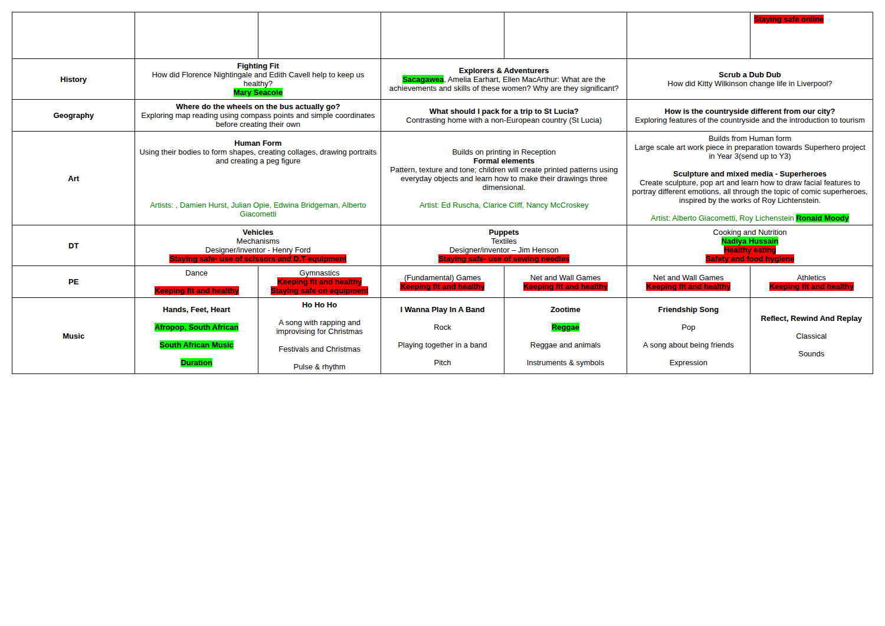| | | | | | | Staying safe online |
| History | Fighting Fit How did Florence Nightingale and Edith Cavell help to keep us healthy? Mary Seacole | Explorers & Adventurers Sacagawea , Amelia Earhart, Ellen MacArthur: What are the achievements and skills of these women? Why are they significant? | Scrub a Dub Dub How did Kitty Wilkinson change life in Liverpool? |
| Geography | Where do the wheels on the bus actually go? Exploring map reading using compass points and simple coordinates before creating their own | What should I pack for a trip to St Lucia? Contrasting home with a non-European country (St Lucia) | How is the countryside different from our city? Exploring features of the countryside and the introduction to tourism |
| Art | Human Form Using their bodies to form shapes, creating collages, drawing portraits and creating a peg figure Artists: , Damien Hurst, Julian Opie, Edwina Bridgeman, Alberto Giacometti | Builds on printing in Reception Formal elements Pattern, texture and tone; children will create printed patterns using everyday objects and learn how to make their drawings three dimensional. Artist: Ed Ruscha, Clarice Cliff, Nancy McCroskey | Builds from Human form Large scale art work piece in preparation towards Superhero project in Year 3(send up to Y3) Sculpture and mixed media - Superheroes Create sculpture, pop art and learn how to draw facial features to portray different emotions, all through the topic of comic superheroes, inspired by the works of Roy Lichtenstein. Artist: Alberto Giacometti, Roy Lichenstein Ronald Moody |
| DT | Vehicles Mechanisms Designer/inventor - Henry Ford Staying safe- use of scissors and D.T equipment | Puppets Textiles Designer/inventor – Jim Henson Staying safe- use of sewing needles | Cooking and Nutrition Nadiya Hussain Healthy eating Safety and food hygiene |
| PE | Dance Keeping fit and healthy | Gymnastics Keeping fit and healthy Staying safe on equipment | (Fundamental) Games Keeping fit and healthy | Net and Wall Games Keeping fit and healthy | Net and Wall Games Keeping fit and healthy | Athletics Keeping fit and healthy |
| Music | Hands, Feet, Heart Afropop, South African South African Music Duration | Ho Ho Ho A song with rapping and improvising for Christmas Festivals and Christmas Pulse & rhythm | I Wanna Play In A Band Rock Playing together in a band Pitch | Zootime Reggae Reggae and animals Instruments & symbols | Friendship Song Pop A song about being friends Expression | Reflect, Rewind And Replay Classical Sounds |